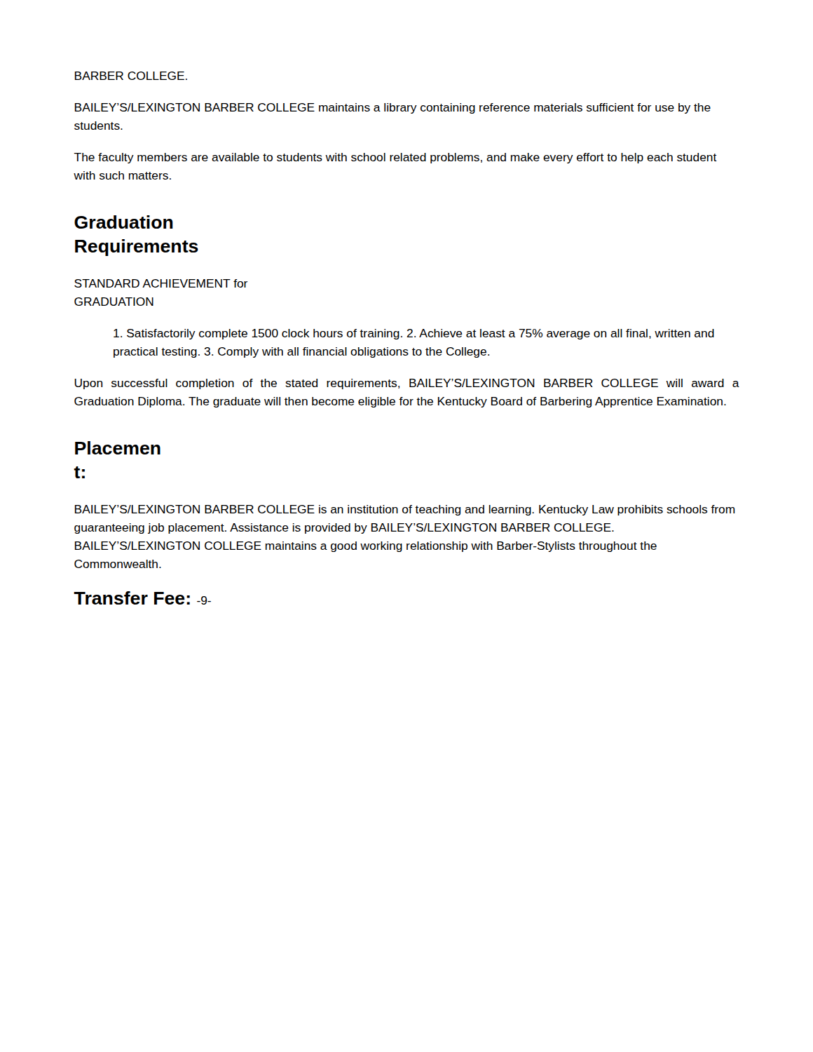BARBER COLLEGE.
BAILEY’S/LEXINGTON BARBER COLLEGE maintains a library containing reference materials sufficient for use by the students.
The faculty members are available to students with school related problems, and make every effort to help each student with such matters.
Graduation Requirements
STANDARD ACHIEVEMENT for
GRADUATION
1. Satisfactorily complete 1500 clock hours of training. 2. Achieve at least a 75% average on all final, written and practical testing. 3. Comply with all financial obligations to the College.
Upon successful completion of the stated requirements, BAILEY’S/LEXINGTON BARBER COLLEGE will award a Graduation Diploma. The graduate will then become eligible for the Kentucky Board of Barbering Apprentice Examination.
Placemen t:
BAILEY’S/LEXINGTON BARBER COLLEGE is an institution of teaching and learning. Kentucky Law prohibits schools from guaranteeing job placement. Assistance is provided by BAILEY’S/LEXINGTON BARBER COLLEGE. BAILEY’S/LEXINGTON COLLEGE maintains a good working relationship with Barber-Stylists throughout the Commonwealth.
Transfer Fee: -9-